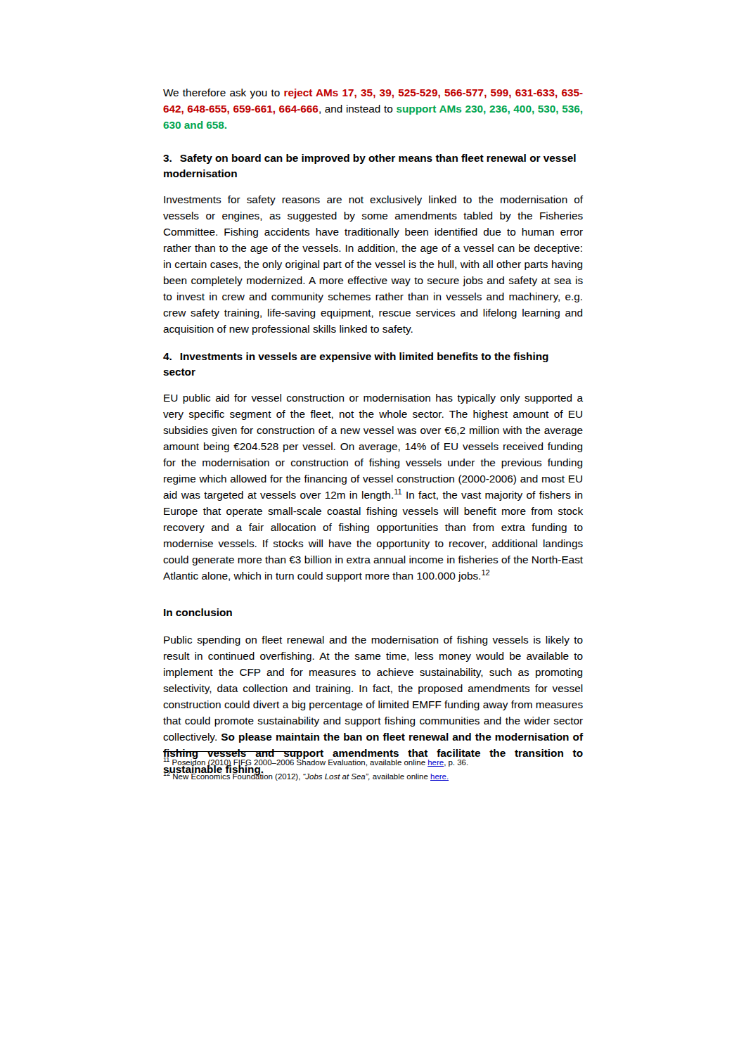We therefore ask you to reject AMs 17, 35, 39, 525-529, 566-577, 599, 631-633, 635-642, 648-655, 659-661, 664-666, and instead to support AMs 230, 236, 400, 530, 536, 630 and 658.
3. Safety on board can be improved by other means than fleet renewal or vessel modernisation
Investments for safety reasons are not exclusively linked to the modernisation of vessels or engines, as suggested by some amendments tabled by the Fisheries Committee. Fishing accidents have traditionally been identified due to human error rather than to the age of the vessels. In addition, the age of a vessel can be deceptive: in certain cases, the only original part of the vessel is the hull, with all other parts having been completely modernized. A more effective way to secure jobs and safety at sea is to invest in crew and community schemes rather than in vessels and machinery, e.g. crew safety training, life-saving equipment, rescue services and lifelong learning and acquisition of new professional skills linked to safety.
4. Investments in vessels are expensive with limited benefits to the fishing sector
EU public aid for vessel construction or modernisation has typically only supported a very specific segment of the fleet, not the whole sector. The highest amount of EU subsidies given for construction of a new vessel was over €6,2 million with the average amount being €204.528 per vessel. On average, 14% of EU vessels received funding for the modernisation or construction of fishing vessels under the previous funding regime which allowed for the financing of vessel construction (2000-2006) and most EU aid was targeted at vessels over 12m in length.11 In fact, the vast majority of fishers in Europe that operate small-scale coastal fishing vessels will benefit more from stock recovery and a fair allocation of fishing opportunities than from extra funding to modernise vessels. If stocks will have the opportunity to recover, additional landings could generate more than €3 billion in extra annual income in fisheries of the North-East Atlantic alone, which in turn could support more than 100.000 jobs.12
In conclusion
Public spending on fleet renewal and the modernisation of fishing vessels is likely to result in continued overfishing. At the same time, less money would be available to implement the CFP and for measures to achieve sustainability, such as promoting selectivity, data collection and training. In fact, the proposed amendments for vessel construction could divert a big percentage of limited EMFF funding away from measures that could promote sustainability and support fishing communities and the wider sector collectively. So please maintain the ban on fleet renewal and the modernisation of fishing vessels and support amendments that facilitate the transition to sustainable fishing.
11 Poseidon (2010) FIFG 2000–2006 Shadow Evaluation, available online here, p. 36.
12 New Economics Foundation (2012), “Jobs Lost at Sea”, available online here.